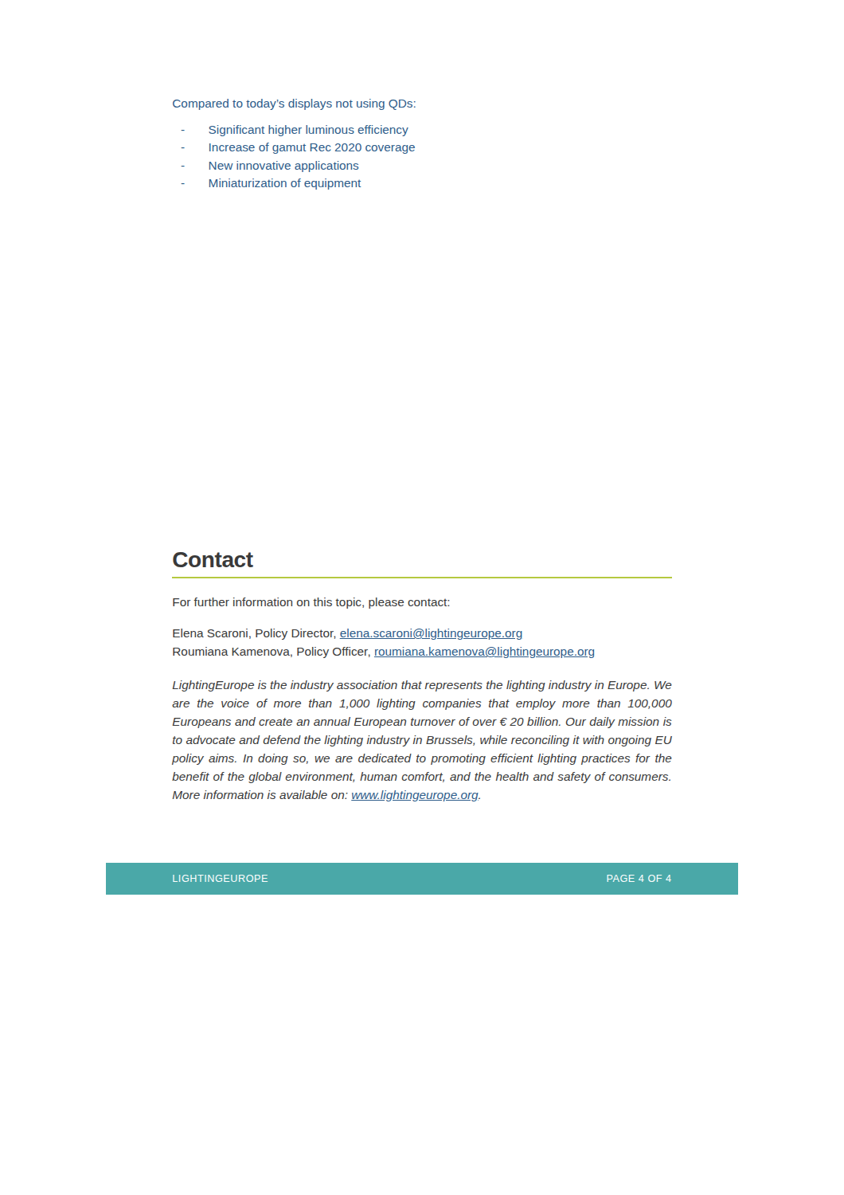Compared to today’s displays not using QDs:
Significant higher luminous efficiency
Increase of gamut Rec 2020 coverage
New innovative applications
Miniaturization of equipment
Contact
For further information on this topic, please contact:
Elena Scaroni, Policy Director, elena.scaroni@lightingeurope.org
Roumiana Kamenova, Policy Officer, roumiana.kamenova@lightingeurope.org
LightingEurope is the industry association that represents the lighting industry in Europe. We are the voice of more than 1,000 lighting companies that employ more than 100,000 Europeans and create an annual European turnover of over € 20 billion. Our daily mission is to advocate and defend the lighting industry in Brussels, while reconciling it with ongoing EU policy aims. In doing so, we are dedicated to promoting efficient lighting practices for the benefit of the global environment, human comfort, and the health and safety of consumers. More information is available on: www.lightingeurope.org.
LIGHTINGEUROPE PAGE 4 OF 4